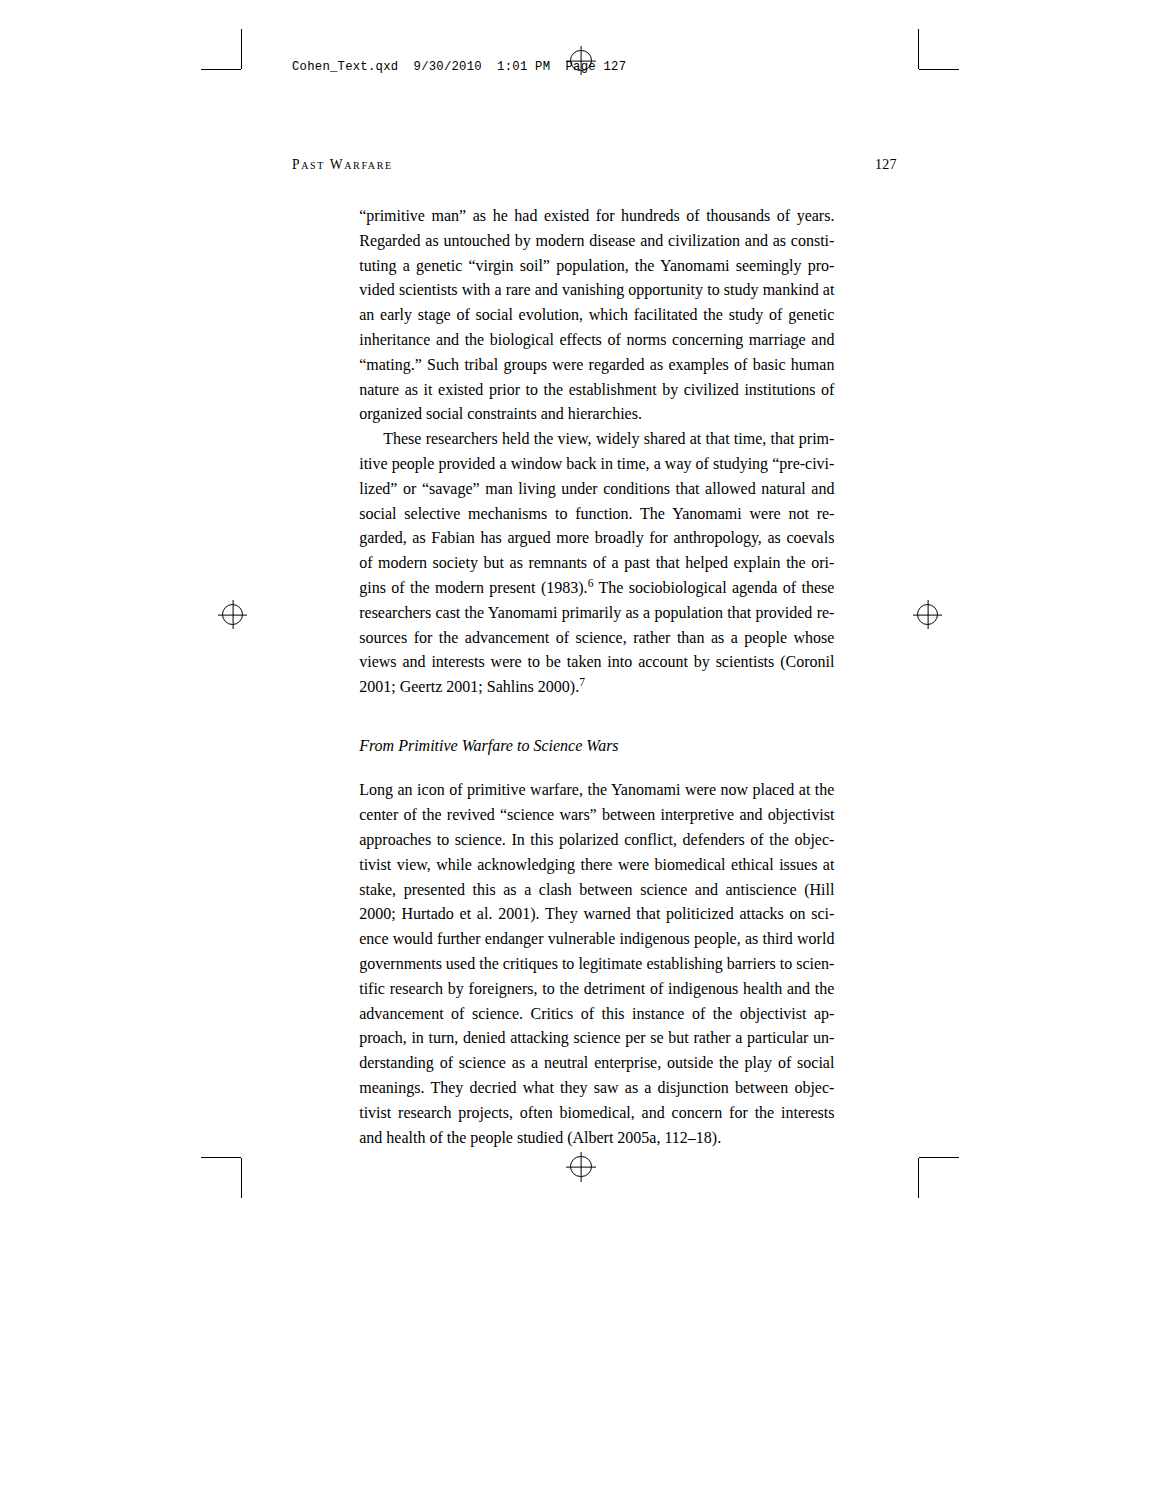Cohen_Text.qxd 9/30/2010 1:01 PM Page 127
Past Warfare 127
“primitive man” as he had existed for hundreds of thousands of years. Regarded as untouched by modern disease and civilization and as constituting a genetic “virgin soil” population, the Yanomami seemingly provided scientists with a rare and vanishing opportunity to study mankind at an early stage of social evolution, which facilitated the study of genetic inheritance and the biological effects of norms concerning marriage and “mating.” Such tribal groups were regarded as examples of basic human nature as it existed prior to the establishment by civilized institutions of organized social constraints and hierarchies.
These researchers held the view, widely shared at that time, that primitive people provided a window back in time, a way of studying “pre-civilized” or “savage” man living under conditions that allowed natural and social selective mechanisms to function. The Yanomami were not regarded, as Fabian has argued more broadly for anthropology, as coevals of modern society but as remnants of a past that helped explain the origins of the modern present (1983).6 The sociobiological agenda of these researchers cast the Yanomami primarily as a population that provided resources for the advancement of science, rather than as a people whose views and interests were to be taken into account by scientists (Coronil 2001; Geertz 2001; Sahlins 2000).7
From Primitive Warfare to Science Wars
Long an icon of primitive warfare, the Yanomami were now placed at the center of the revived “science wars” between interpretive and objectivist approaches to science. In this polarized conflict, defenders of the objectivist view, while acknowledging there were biomedical ethical issues at stake, presented this as a clash between science and antiscience (Hill 2000; Hurtado et al. 2001). They warned that politicized attacks on science would further endanger vulnerable indigenous people, as third world governments used the critiques to legitimate establishing barriers to scientific research by foreigners, to the detriment of indigenous health and the advancement of science. Critics of this instance of the objectivist approach, in turn, denied attacking science per se but rather a particular understanding of science as a neutral enterprise, outside the play of social meanings. They decried what they saw as a disjunction between objectivist research projects, often biomedical, and concern for the interests and health of the people studied (Albert 2005a, 112–18).